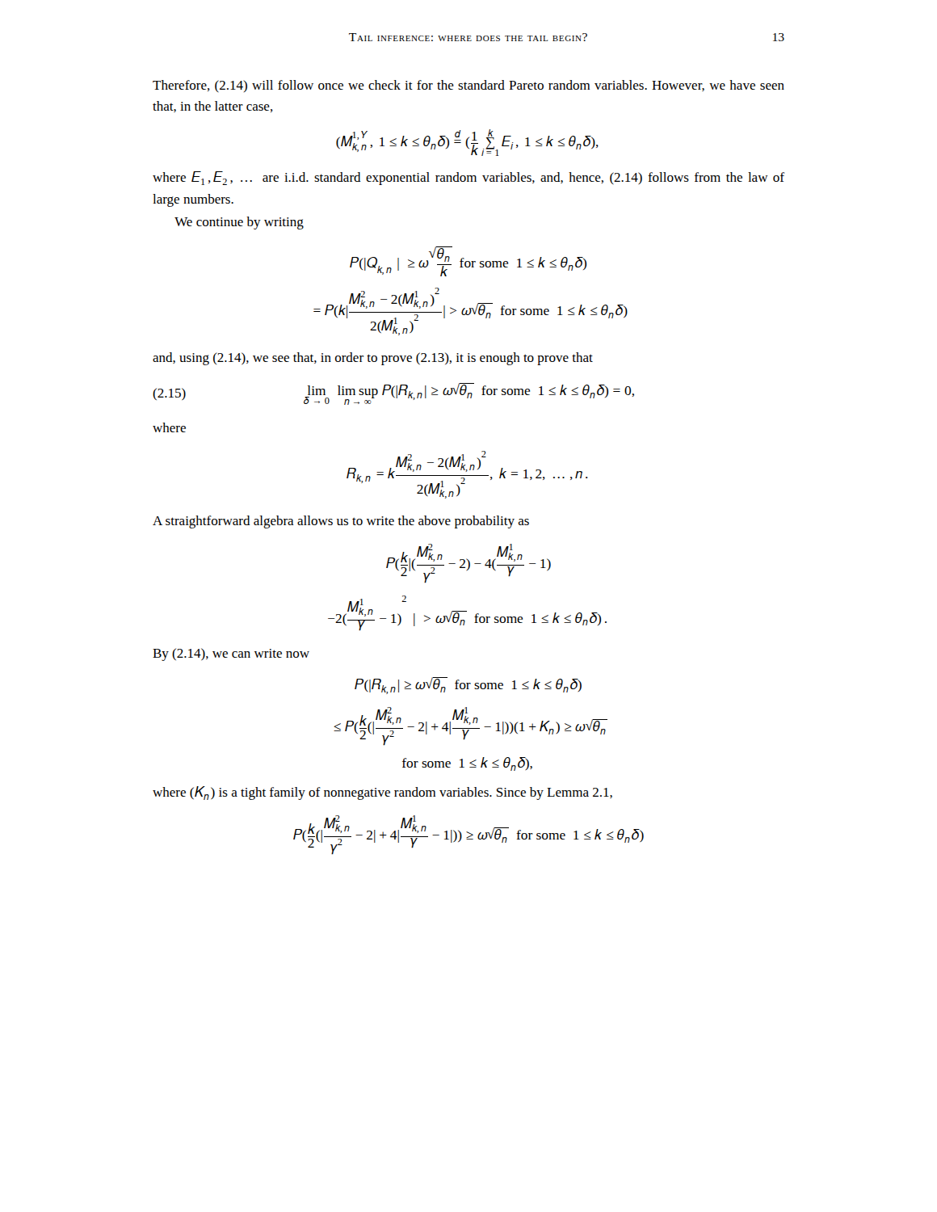Tail inference: where does the tail begin? 13
Therefore, (2.14) will follow once we check it for the standard Pareto random variables. However, we have seen that, in the latter case,
( Mk,n1,Y , 1≤k≤θnδ ) =d ( 1k ∑ i=1 k Ei , 1≤k≤θnδ ) ,
where E1,E2,… are i.i.d. standard exponential random variables, and, hence, (2.14) follows from the law of large numbers.
We continue by writing
P ( |Qk,n| ≥ ω θnk for some 1≤k≤θnδ )
= P ( k | Mk,n2−2(Mk,n1)2 2(Mk,n1)2 | > ωθn for some 1≤k≤θnδ )
and, using (2.14), we see that, in order to prove (2.13), it is enough to prove that
(2.15)
limδ→0 lim supn→∞ P ( |Rk,n| ≥ ωθn for some 1≤k≤θnδ ) =0 ,
where
Rk,n = k Mk,n2−2(Mk,n1)2 2(Mk,n1)2 , k=1,2,…,n .
A straightforward algebra allows us to write the above probability as
P ( k2 | ( Mk,n2γ2 −2 ) −4 ( Mk,n1γ −1 )
−2 ( Mk,n1γ −1 ) 2 | > ωθn for some 1≤k≤θnδ ) .
By (2.14), we can write now
P ( |Rk,n| ≥ ωθn for some 1≤k≤θnδ )
≤ P ( k2 ( | Mk,n2γ2 −2 | +4 | Mk,n1γ −1 | ) ) (1+Kn) ≥ ωθn
for some 1≤k≤θnδ ) ,
where (Kn) is a tight family of nonnegative random variables. Since by Lemma 2.1,
P ( k2 ( | Mk,n2γ2 −2 | +4 | Mk,n1γ −1 | ) ) ≥ ωθn for some 1≤k≤θnδ )